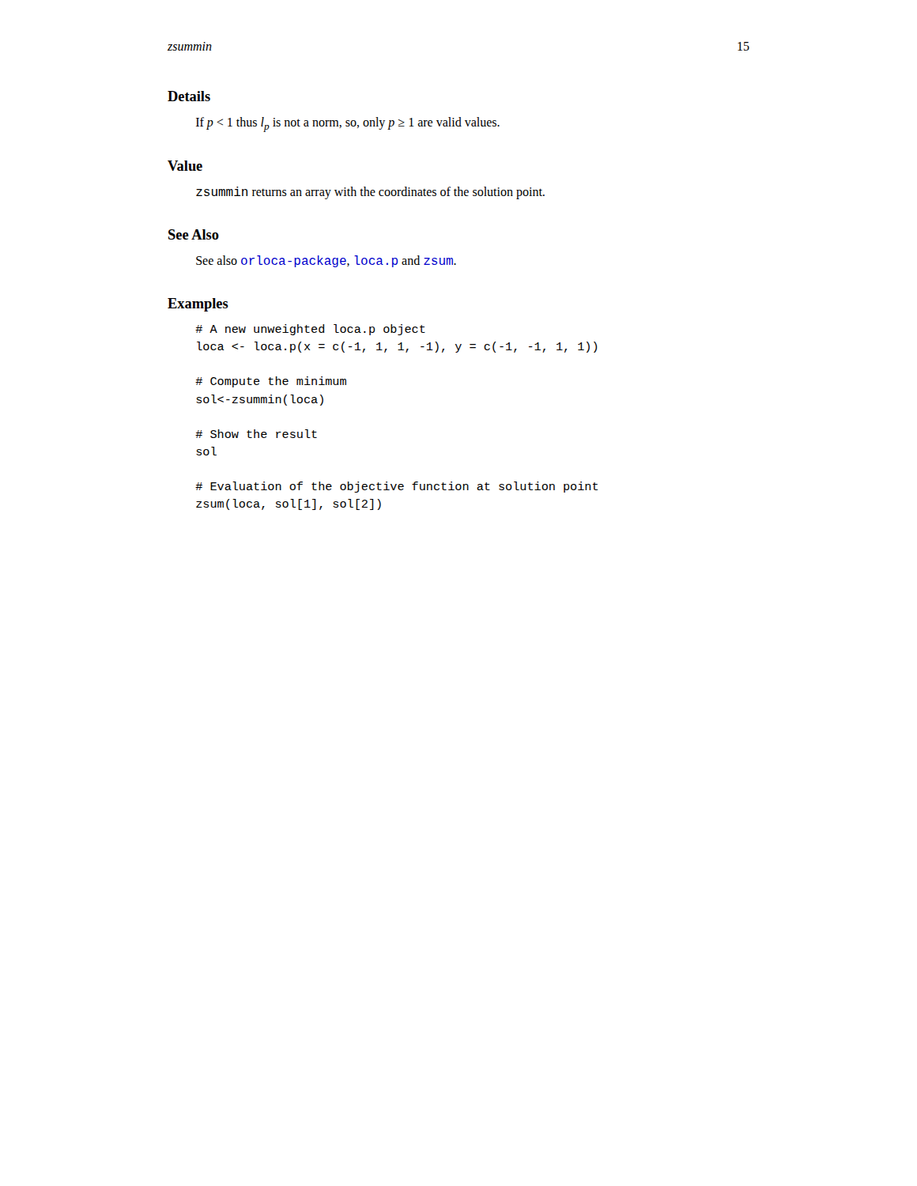zsummin 15
Details
If p < 1 thus lp is not a norm, so, only p ≥ 1 are valid values.
Value
zsummin returns an array with the coordinates of the solution point.
See Also
See also orloca-package, loca.p and zsum.
Examples
# A new unweighted loca.p object
loca <- loca.p(x = c(-1, 1, 1, -1), y = c(-1, -1, 1, 1))

# Compute the minimum
sol<-zsummin(loca)

# Show the result
sol

# Evaluation of the objective function at solution point
zsum(loca, sol[1], sol[2])